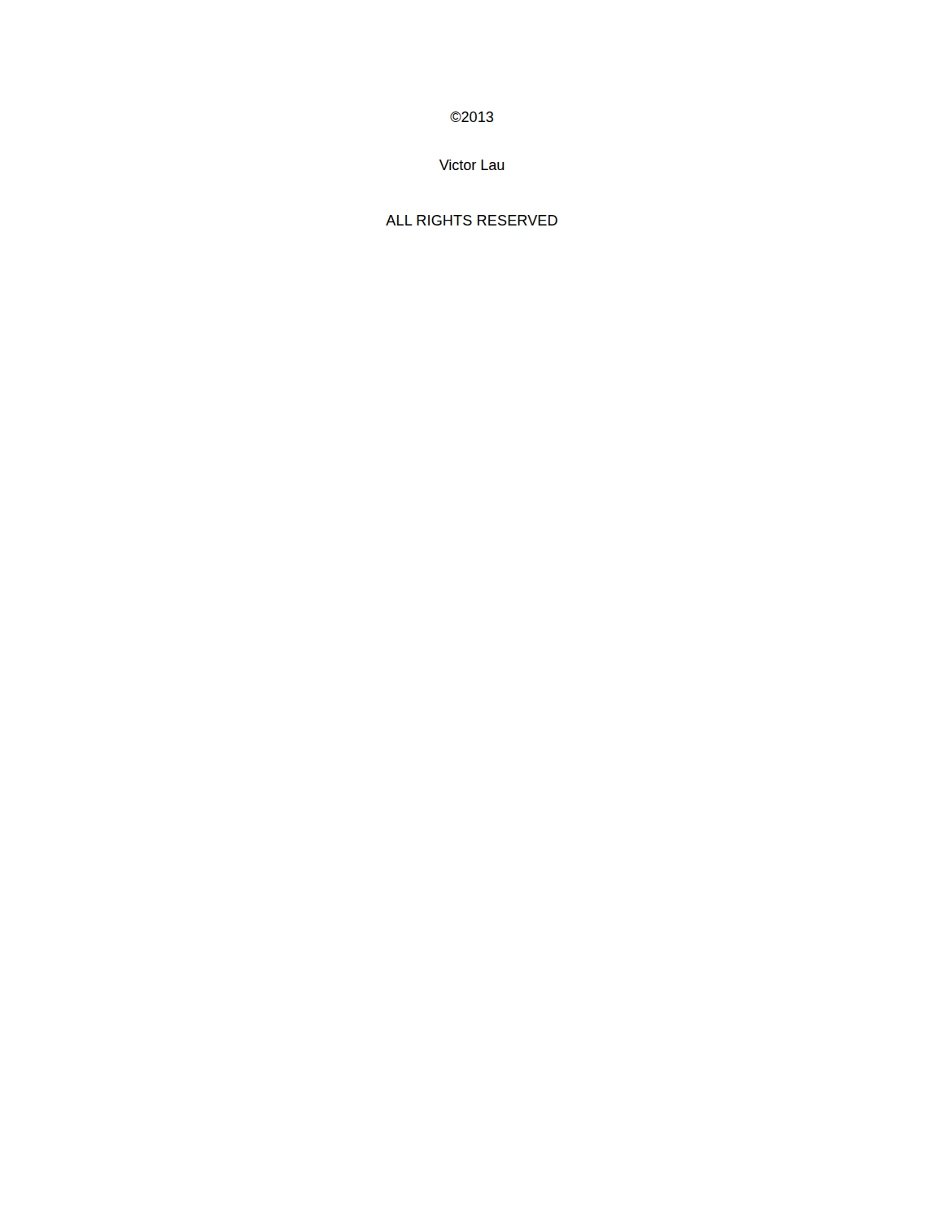©2013
Victor Lau
ALL RIGHTS RESERVED